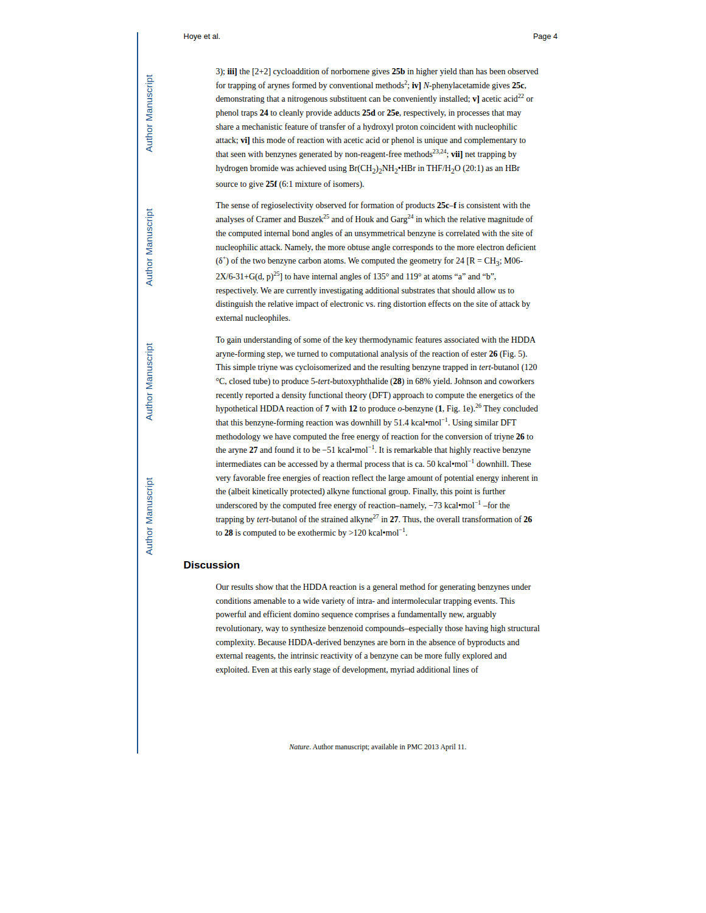Author Manuscript Author Manuscript Author Manuscript Author Manuscript
Hoye et al. Page 4
3); iii] the [2+2] cycloaddition of norbornene gives 25b in higher yield than has been observed for trapping of arynes formed by conventional methods2; iv] N-phenylacetamide gives 25c, demonstrating that a nitrogenous substituent can be conveniently installed; v] acetic acid22 or phenol traps 24 to cleanly provide adducts 25d or 25e, respectively, in processes that may share a mechanistic feature of transfer of a hydroxyl proton coincident with nucleophilic attack; vi] this mode of reaction with acetic acid or phenol is unique and complementary to that seen with benzynes generated by non-reagent-free methods23,24; vii] net trapping by hydrogen bromide was achieved using Br(CH2)2NH2•HBr in THF/H2O (20:1) as an HBr source to give 25f (6:1 mixture of isomers).
The sense of regioselectivity observed for formation of products 25c–f is consistent with the analyses of Cramer and Buszek25 and of Houk and Garg24 in which the relative magnitude of the computed internal bond angles of an unsymmetrical benzyne is correlated with the site of nucleophilic attack. Namely, the more obtuse angle corresponds to the more electron deficient (δ+) of the two benzyne carbon atoms. We computed the geometry for 24 [R = CH3; M06-2X/6-31+G(d, p)25] to have internal angles of 135° and 119° at atoms “a” and “b”, respectively. We are currently investigating additional substrates that should allow us to distinguish the relative impact of electronic vs. ring distortion effects on the site of attack by external nucleophiles.
To gain understanding of some of the key thermodynamic features associated with the HDDA aryne-forming step, we turned to computational analysis of the reaction of ester 26 (Fig. 5). This simple triyne was cycloisomerized and the resulting benzyne trapped in tert-butanol (120 °C, closed tube) to produce 5-tert-butoxyphthalide (28) in 68% yield. Johnson and coworkers recently reported a density functional theory (DFT) approach to compute the energetics of the hypothetical HDDA reaction of 7 with 12 to produce o-benzyne (1, Fig. 1e).26 They concluded that this benzyne-forming reaction was downhill by 51.4 kcal•mol−1. Using similar DFT methodology we have computed the free energy of reaction for the conversion of triyne 26 to the aryne 27 and found it to be −51 kcal•mol−1. It is remarkable that highly reactive benzyne intermediates can be accessed by a thermal process that is ca. 50 kcal•mol−1 downhill. These very favorable free energies of reaction reflect the large amount of potential energy inherent in the (albeit kinetically protected) alkyne functional group. Finally, this point is further underscored by the computed free energy of reaction–namely, −73 kcal•mol−1 –for the trapping by tert-butanol of the strained alkyne27 in 27. Thus, the overall transformation of 26 to 28 is computed to be exothermic by >120 kcal•mol−1.
Discussion
Our results show that the HDDA reaction is a general method for generating benzynes under conditions amenable to a wide variety of intra- and intermolecular trapping events. This powerful and efficient domino sequence comprises a fundamentally new, arguably revolutionary, way to synthesize benzenoid compounds–especially those having high structural complexity. Because HDDA-derived benzynes are born in the absence of byproducts and external reagents, the intrinsic reactivity of a benzyne can be more fully explored and exploited. Even at this early stage of development, myriad additional lines of
Nature. Author manuscript; available in PMC 2013 April 11.